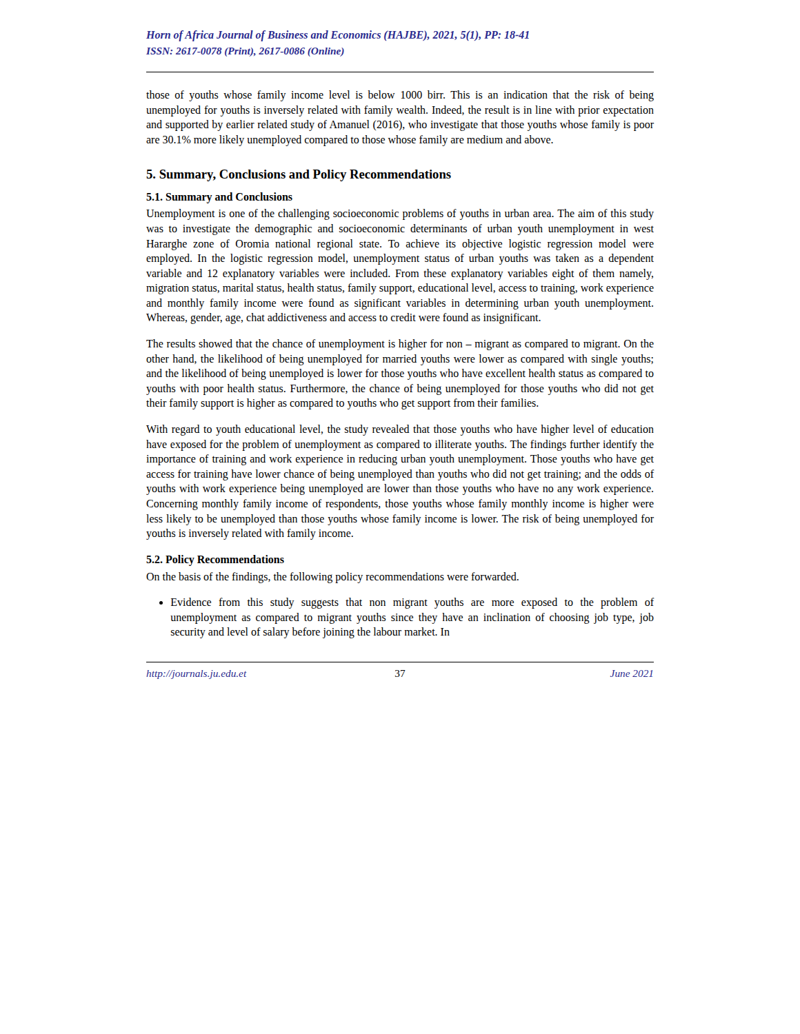Horn of Africa Journal of Business and Economics (HAJBE), 2021, 5(1), PP: 18-41
ISSN: 2617-0078 (Print), 2617-0086 (Online)
those of youths whose family income level is below 1000 birr. This is an indication that the risk of being unemployed for youths is inversely related with family wealth. Indeed, the result is in line with prior expectation and supported by earlier related study of Amanuel (2016), who investigate that those youths whose family is poor are 30.1% more likely unemployed compared to those whose family are medium and above.
5. Summary, Conclusions and Policy Recommendations
5.1. Summary and Conclusions
Unemployment is one of the challenging socioeconomic problems of youths in urban area. The aim of this study was to investigate the demographic and socioeconomic determinants of urban youth unemployment in west Hararghe zone of Oromia national regional state. To achieve its objective logistic regression model were employed. In the logistic regression model, unemployment status of urban youths was taken as a dependent variable and 12 explanatory variables were included. From these explanatory variables eight of them namely, migration status, marital status, health status, family support, educational level, access to training, work experience and monthly family income were found as significant variables in determining urban youth unemployment. Whereas, gender, age, chat addictiveness and access to credit were found as insignificant.
The results showed that the chance of unemployment is higher for non – migrant as compared to migrant. On the other hand, the likelihood of being unemployed for married youths were lower as compared with single youths; and the likelihood of being unemployed is lower for those youths who have excellent health status as compared to youths with poor health status. Furthermore, the chance of being unemployed for those youths who did not get their family support is higher as compared to youths who get support from their families.
With regard to youth educational level, the study revealed that those youths who have higher level of education have exposed for the problem of unemployment as compared to illiterate youths. The findings further identify the importance of training and work experience in reducing urban youth unemployment. Those youths who have get access for training have lower chance of being unemployed than youths who did not get training; and the odds of youths with work experience being unemployed are lower than those youths who have no any work experience. Concerning monthly family income of respondents, those youths whose family monthly income is higher were less likely to be unemployed than those youths whose family income is lower. The risk of being unemployed for youths is inversely related with family income.
5.2. Policy Recommendations
On the basis of the findings, the following policy recommendations were forwarded.
Evidence from this study suggests that non migrant youths are more exposed to the problem of unemployment as compared to migrant youths since they have an inclination of choosing job type, job security and level of salary before joining the labour market. In
http://journals.ju.edu.et 37 June 2021